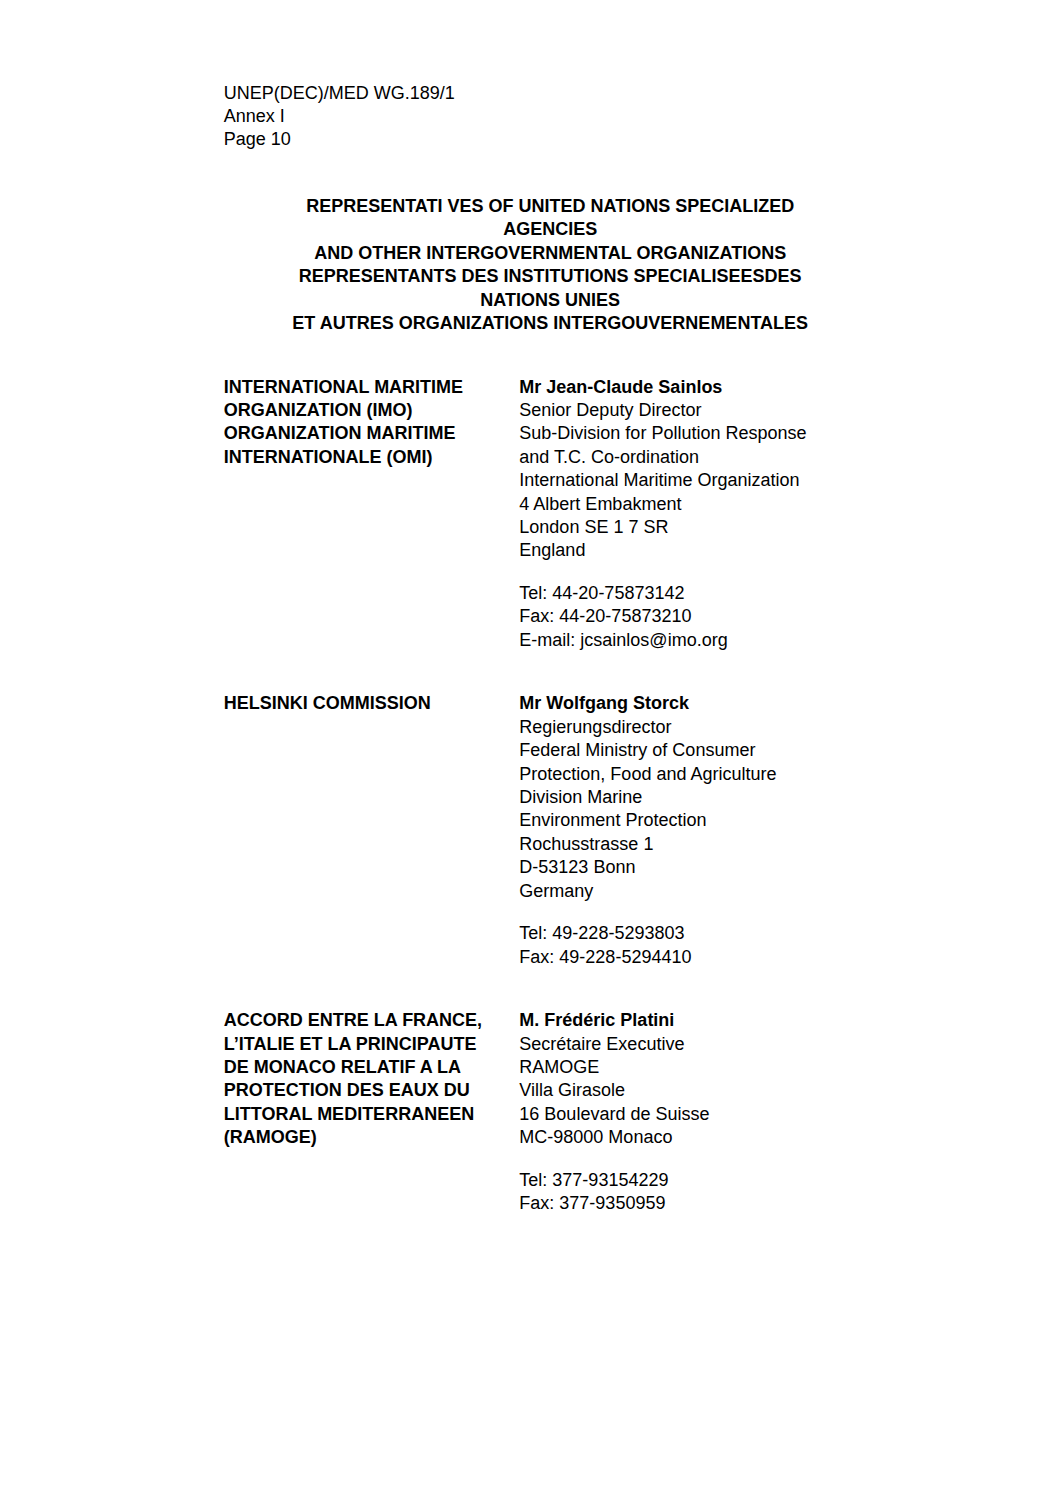UNEP(DEC)/MED WG.189/1
Annex I
Page 10
REPRESENTATI VES OF UNITED NATIONS SPECIALIZED AGENCIES
AND OTHER INTERGOVERNMENTAL ORGANIZATIONS
REPRESENTANTS DES INSTITUTIONS SPECIALISEESDES NATIONS UNIES
ET AUTRES ORGANIZATIONS INTERGOUVERNEMENTALES
| INTERNATIONAL MARITIME ORGANIZATION (IMO) ORGANIZATION MARITIME INTERNATIONALE (OMI) | Mr Jean-Claude Sainlos Senior Deputy Director Sub-Division for Pollution Response and T.C. Co-ordination International Maritime Organization 4 Albert Embakment London SE 1 7 SR England Tel: 44-20-75873142 Fax: 44-20-75873210 E-mail: jcsainlos@imo.org |
| HELSINKI COMMISSION | Mr Wolfgang Storck Regierungsdirector Federal Ministry of Consumer Protection, Food and Agriculture Division Marine Environment Protection Rochusstrasse 1 D-53123 Bonn Germany Tel: 49-228-5293803 Fax: 49-228-5294410 |
| ACCORD ENTRE LA FRANCE, L’ITALIE ET LA PRINCIPAUTE DE MONACO RELATIF A LA PROTECTION DES EAUX DU LITTORAL MEDITERRANEEN (RAMOGE) | M. Frédéric Platini Secrétaire Executive RAMOGE Villa Girasole 16 Boulevard de Suisse MC-98000 Monaco Tel: 377-93154229 Fax: 377-9350959 |